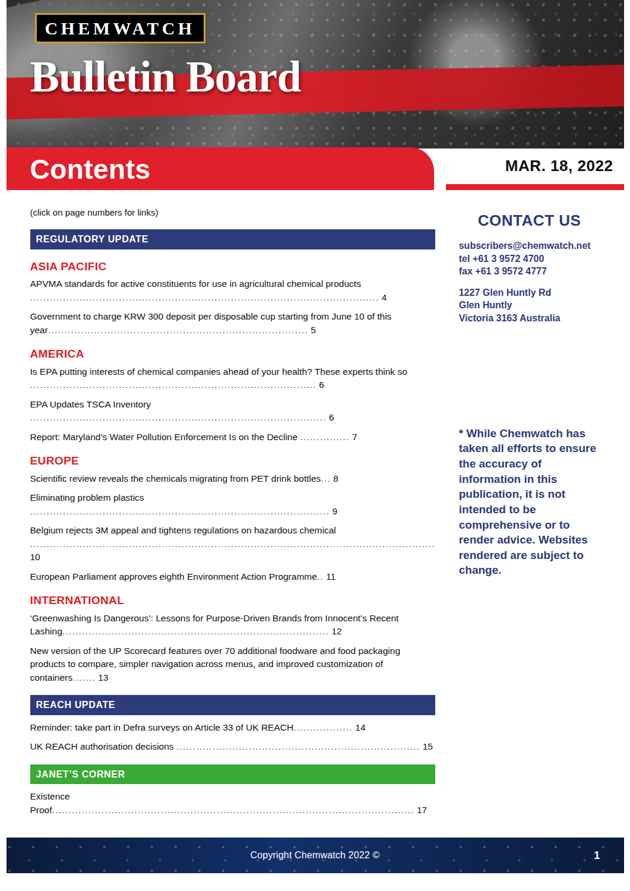CHEMWATCH
Bulletin Board
Contents
MAR. 18, 2022
(click on page numbers for links)
REGULATORY UPDATE
ASIA PACIFIC
APVMA standards for active constituents for use in agricultural chemical products .......................................................................................................... 4
Government to charge KRW 300 deposit per disposable cup starting from June 10 of this year............................................................................... 5
AMERICA
Is EPA putting interests of chemical companies ahead of your health? These experts think so ....................................................................................... 6
EPA Updates TSCA Inventory .......................................................................................... 6
Report: Maryland’s Water Pollution Enforcement Is on the Decline ............... 7
EUROPE
Scientific review reveals the chemicals migrating from PET drink bottles... 8
Eliminating problem plastics ........................................................................................... 9
Belgium rejects 3M appeal and tightens regulations on hazardous chemical ........................................................................................................................... 10
European Parliament approves eighth Environment Action Programme.. 11
INTERNATIONAL
‘Greenwashing Is Dangerous’: Lessons for Purpose-Driven Brands from Innocent’s Recent Lashing................................................................................. 12
New version of the UP Scorecard features over 70 additional foodware and food packaging products to compare, simpler navigation across menus, and improved customization of containers....... 13
REACH UPDATE
Reminder: take part in Defra surveys on Article 33 of UK REACH.................. 14
UK REACH authorisation decisions .......................................................................... 15
JANET’S CORNER
Existence Proof.............................................................................................................. 17
CONTACT US
subscribers@chemwatch.net
tel +61 3 9572 4700
fax +61 3 9572 4777
1227 Glen Huntly Rd
Glen Huntly
Victoria 3163 Australia
* While Chemwatch has taken all efforts to ensure the accuracy of information in this publication, it is not intended to be comprehensive or to render advice. Websites rendered are subject to change.
Copyright Chemwatch 2022 © 1